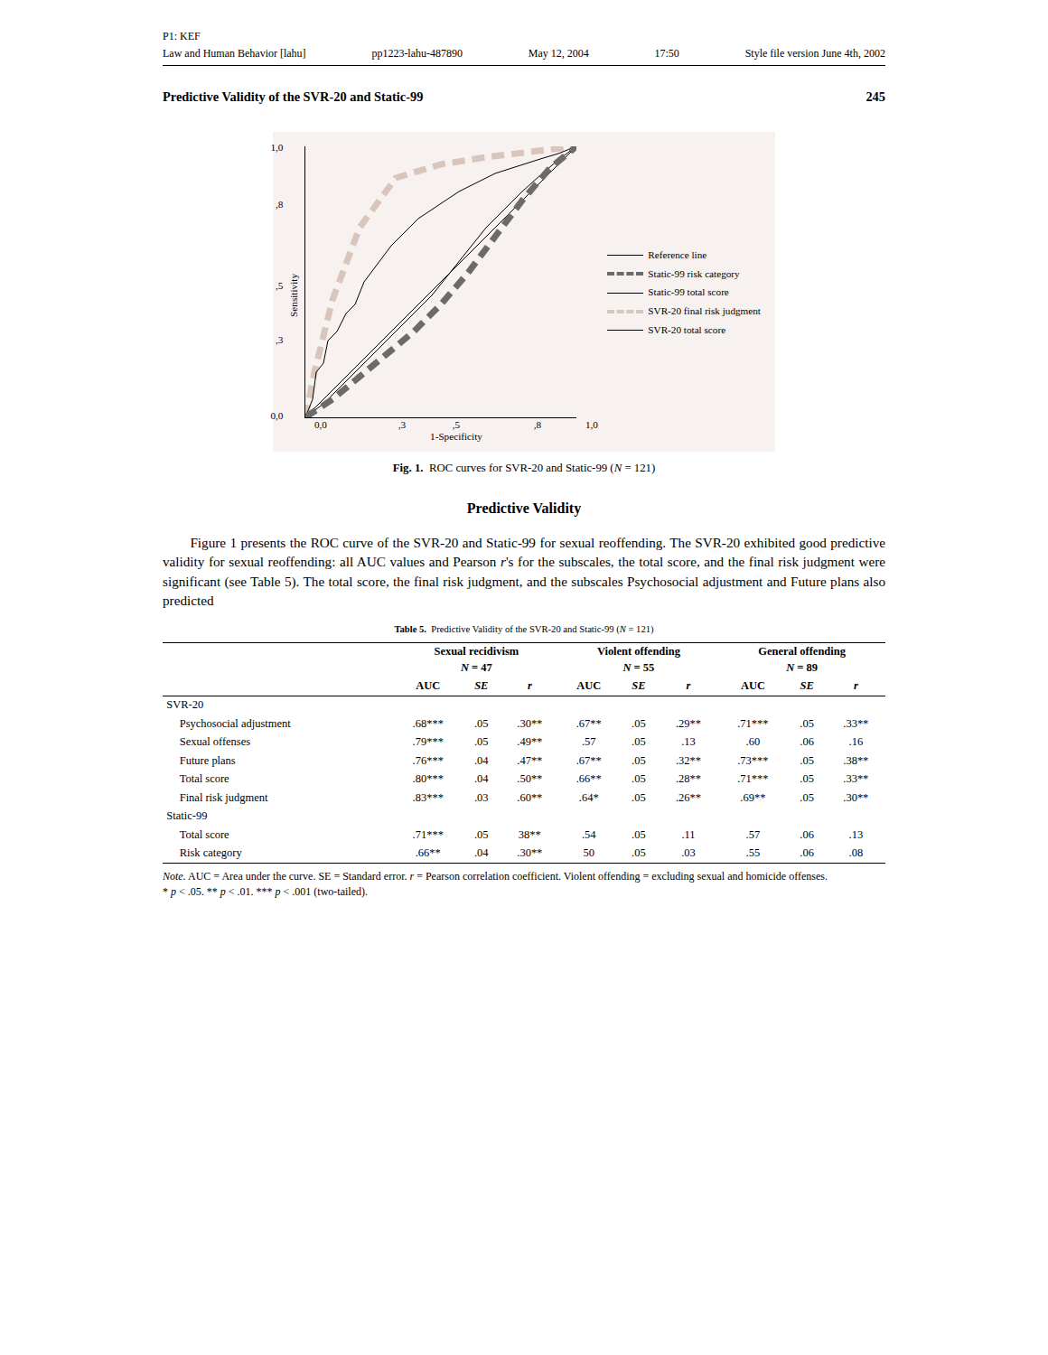P1: KEF
Law and Human Behavior [lahu] pp1223-lahu-487890 May 12, 2004 17:50 Style file version June 4th, 2002
Predictive Validity of the SVR-20 and Static-99 245
Sensitivity
1,0 ,8 ,5 ,3 0,0
0,0 ,3 ,5 ,8 1,0
1-Specificity
Reference line
Static-99 risk category
Static-99 total score
SVR-20 final risk judgment
SVR-20 total score
Fig. 1. ROC curves for SVR-20 and Static-99 (N = 121)
Predictive Validity
Figure 1 presents the ROC curve of the SVR-20 and Static-99 for sexual reoffending. The SVR-20 exhibited good predictive validity for sexual reoffending: all AUC values and Pearson r's for the subscales, the total score, and the final risk judgment were significant (see Table 5). The total score, the final risk judgment, and the subscales Psychosocial adjustment and Future plans also predicted
Table 5. Predictive Validity of the SVR-20 and Static-99 ( N = 121)
| | Sexual recidivism N = 47 | Violent offending N = 55 | General offending N = 89 |
| --- | --- | --- | --- |
| | AUC | SE | r | AUC | SE | r | AUC | SE | r |
| SVR-20 | | | | | | | | | |
| Psychosocial adjustment | .68*** | .05 | .30** | .67** | .05 | .29** | .71*** | .05 | .33** |
| Sexual offenses | .79*** | .05 | .49** | .57 | .05 | .13 | .60 | .06 | .16 |
| Future plans | .76*** | .04 | .47** | .67** | .05 | .32** | .73*** | .05 | .38** |
| Total score | .80*** | .04 | .50** | .66** | .05 | .28** | .71*** | .05 | .33** |
| Final risk judgment | .83*** | .03 | .60** | .64* | .05 | .26** | .69** | .05 | .30** |
| Static-99 | | | | | | | | | |
| Total score | .71*** | .05 | 38** | .54 | .05 | .11 | .57 | .06 | .13 |
| Risk category | .66** | .04 | .30** | 50 | .05 | .03 | .55 | .06 | .08 |
Note. AUC = Area under the curve. SE = Standard error. r = Pearson correlation coefficient. Violent offending = excluding sexual and homicide offenses.
* p < .05. ** p < .01. *** p < .001 (two-tailed).